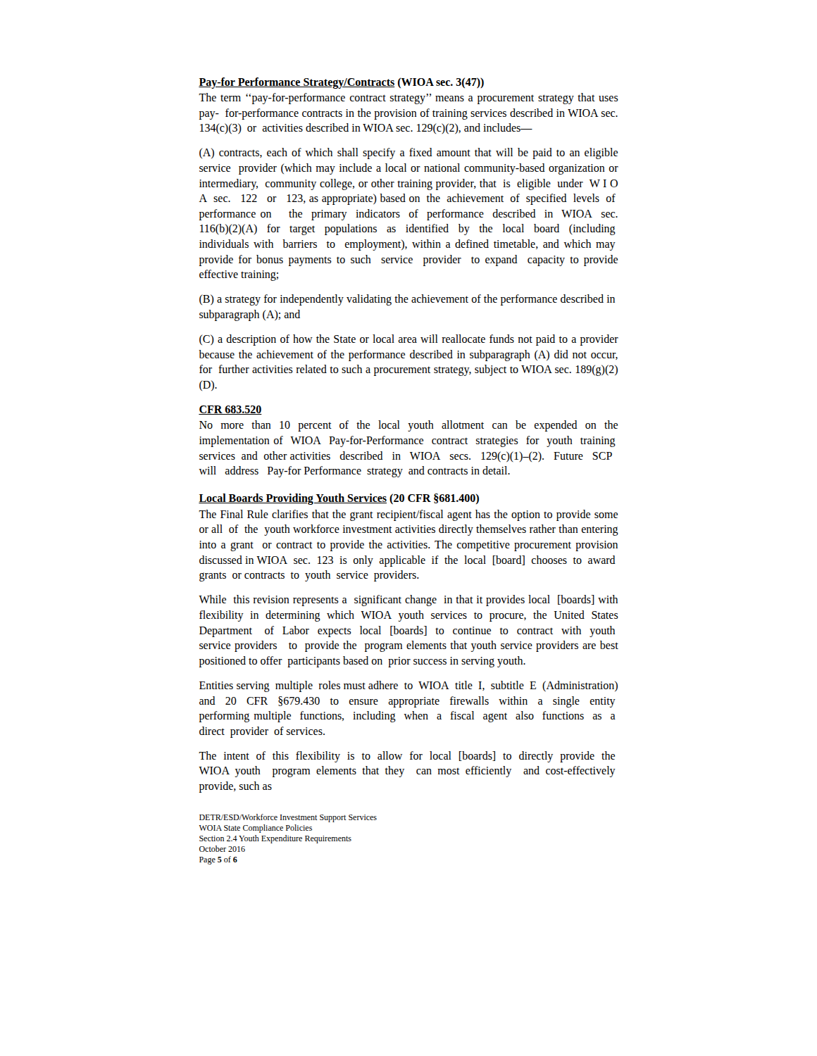Pay-for Performance Strategy/Contracts (WIOA sec. 3(47))
The term ‘‘pay-for-performance contract strategy’’ means a procurement strategy that uses pay- for-performance contracts in the provision of training services described in WIOA sec. 134(c)(3) or activities described in WIOA sec. 129(c)(2), and includes—
(A) contracts, each of which shall specify a fixed amount that will be paid to an eligible service provider (which may include a local or national community-based organization or intermediary, community college, or other training provider, that is eligible under W I O A sec. 122 or 123, as appropriate) based on the achievement of specified levels of performance on the primary indicators of performance described in WIOA sec. 116(b)(2)(A) for target populations as identified by the local board (including individuals with barriers to employment), within a defined timetable, and which may provide for bonus payments to such service provider to expand capacity to provide effective training;
(B) a strategy for independently validating the achievement of the performance described in subparagraph (A); and
(C) a description of how the State or local area will reallocate funds not paid to a provider because the achievement of the performance described in subparagraph (A) did not occur, for further activities related to such a procurement strategy, subject to WIOA sec. 189(g)(2)(D).
CFR 683.520
No more than 10 percent of the local youth allotment can be expended on the implementation of WIOA Pay-for-Performance contract strategies for youth training services and other activities described in WIOA secs. 129(c)(1)–(2). Future SCP will address Pay-for Performance strategy and contracts in detail.
Local Boards Providing Youth Services (20 CFR §681.400)
The Final Rule clarifies that the grant recipient/fiscal agent has the option to provide some or all of the youth workforce investment activities directly themselves rather than entering into a grant or contract to provide the activities. The competitive procurement provision discussed in WIOA sec. 123 is only applicable if the local [board] chooses to award grants or contracts to youth service providers.
While this revision represents a significant change in that it provides local [boards] with flexibility in determining which WIOA youth services to procure, the United States Department of Labor expects local [boards] to continue to contract with youth service providers to provide the program elements that youth service providers are best positioned to offer participants based on prior success in serving youth.
Entities serving multiple roles must adhere to WIOA title I, subtitle E (Administration) and 20 CFR §679.430 to ensure appropriate firewalls within a single entity performing multiple functions, including when a fiscal agent also functions as a direct provider of services.
The intent of this flexibility is to allow for local [boards] to directly provide the WIOA youth program elements that they can most efficiently and cost-effectively provide, such as
DETR/ESD/Workforce Investment Support Services
WOIA State Compliance Policies
Section 2.4 Youth Expenditure Requirements
October 2016
Page 5 of 6